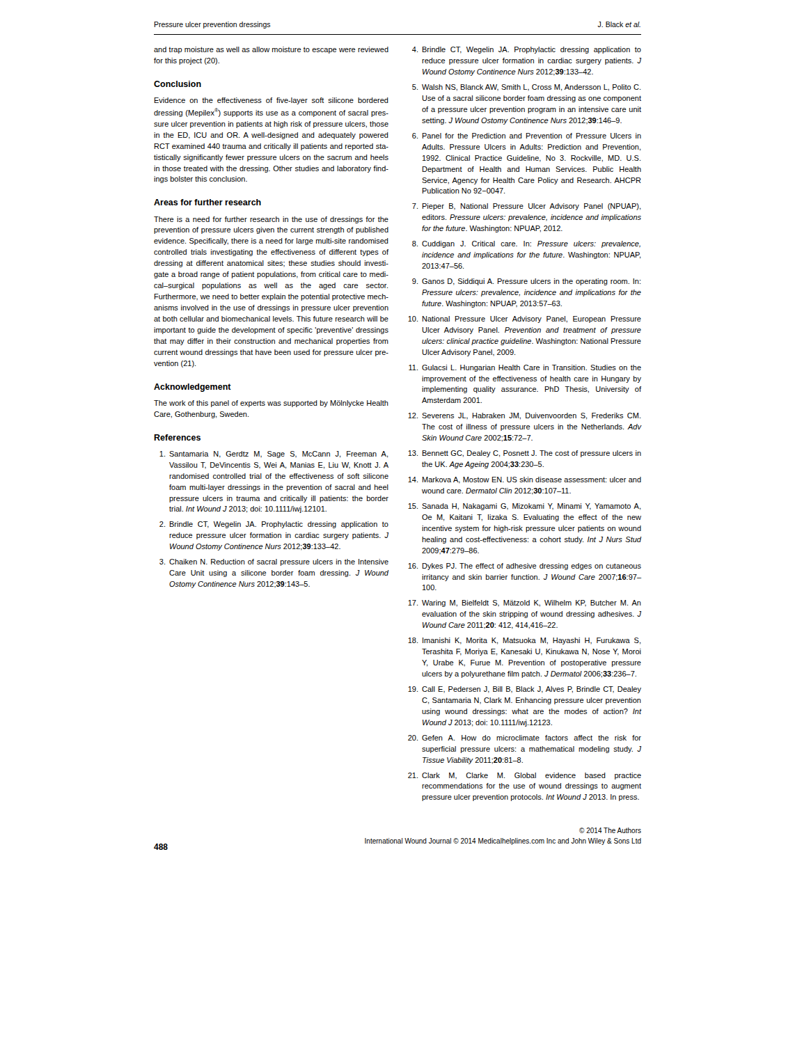Pressure ulcer prevention dressings J. Black et al.
and trap moisture as well as allow moisture to escape were reviewed for this project (20).
Conclusion
Evidence on the effectiveness of five-layer soft silicone bordered dressing (Mepilex®) supports its use as a component of sacral pressure ulcer prevention in patients at high risk of pressure ulcers, those in the ED, ICU and OR. A well-designed and adequately powered RCT examined 440 trauma and critically ill patients and reported statistically significantly fewer pressure ulcers on the sacrum and heels in those treated with the dressing. Other studies and laboratory findings bolster this conclusion.
Areas for further research
There is a need for further research in the use of dressings for the prevention of pressure ulcers given the current strength of published evidence. Specifically, there is a need for large multi-site randomised controlled trials investigating the effectiveness of different types of dressing at different anatomical sites; these studies should investigate a broad range of patient populations, from critical care to medical–surgical populations as well as the aged care sector. Furthermore, we need to better explain the potential protective mechanisms involved in the use of dressings in pressure ulcer prevention at both cellular and biomechanical levels. This future research will be important to guide the development of specific 'preventive' dressings that may differ in their construction and mechanical properties from current wound dressings that have been used for pressure ulcer prevention (21).
Acknowledgement
The work of this panel of experts was supported by Mölnlycke Health Care, Gothenburg, Sweden.
References
Santamaria N, Gerdtz M, Sage S, McCann J, Freeman A, Vassilou T, DeVincentis S, Wei A, Manias E, Liu W, Knott J. A randomised controlled trial of the effectiveness of soft silicone foam multi-layer dressings in the prevention of sacral and heel pressure ulcers in trauma and critically ill patients: the border trial. Int Wound J 2013; doi: 10.1111/iwj.12101.
Brindle CT, Wegelin JA. Prophylactic dressing application to reduce pressure ulcer formation in cardiac surgery patients. J Wound Ostomy Continence Nurs 2012;39:133–42.
Chaiken N. Reduction of sacral pressure ulcers in the Intensive Care Unit using a silicone border foam dressing. J Wound Ostomy Continence Nurs 2012;39:143–5.
Brindle CT, Wegelin JA. Prophylactic dressing application to reduce pressure ulcer formation in cardiac surgery patients. J Wound Ostomy Continence Nurs 2012;39:133–42.
Walsh NS, Blanck AW, Smith L, Cross M, Andersson L, Polito C. Use of a sacral silicone border foam dressing as one component of a pressure ulcer prevention program in an intensive care unit setting. J Wound Ostomy Continence Nurs 2012;39:146–9.
Panel for the Prediction and Prevention of Pressure Ulcers in Adults. Pressure Ulcers in Adults: Prediction and Prevention, 1992. Clinical Practice Guideline, No 3. Rockville, MD. U.S. Department of Health and Human Services. Public Health Service, Agency for Health Care Policy and Research. AHCPR Publication No 92−0047.
Pieper B, National Pressure Ulcer Advisory Panel (NPUAP), editors. Pressure ulcers: prevalence, incidence and implications for the future. Washington: NPUAP, 2012.
Cuddigan J. Critical care. In: Pressure ulcers: prevalence, incidence and implications for the future. Washington: NPUAP, 2013:47–56.
Ganos D, Siddiqui A. Pressure ulcers in the operating room. In: Pressure ulcers: prevalence, incidence and implications for the future. Washington: NPUAP, 2013:57–63.
National Pressure Ulcer Advisory Panel, European Pressure Ulcer Advisory Panel. Prevention and treatment of pressure ulcers: clinical practice guideline. Washington: National Pressure Ulcer Advisory Panel, 2009.
Gulacsi L. Hungarian Health Care in Transition. Studies on the improvement of the effectiveness of health care in Hungary by implementing quality assurance. PhD Thesis, University of Amsterdam 2001.
Severens JL, Habraken JM, Duivenvoorden S, Frederiks CM. The cost of illness of pressure ulcers in the Netherlands. Adv Skin Wound Care 2002;15:72–7.
Bennett GC, Dealey C, Posnett J. The cost of pressure ulcers in the UK. Age Ageing 2004;33:230–5.
Markova A, Mostow EN. US skin disease assessment: ulcer and wound care. Dermatol Clin 2012;30:107–11.
Sanada H, Nakagami G, Mizokami Y, Minami Y, Yamamoto A, Oe M, Kaitani T, Iizaka S. Evaluating the effect of the new incentive system for high-risk pressure ulcer patients on wound healing and cost-effectiveness: a cohort study. Int J Nurs Stud 2009;47:279–86.
Dykes PJ. The effect of adhesive dressing edges on cutaneous irritancy and skin barrier function. J Wound Care 2007;16:97–100.
Waring M, Bielfeldt S, Mätzold K, Wilhelm KP, Butcher M. An evaluation of the skin stripping of wound dressing adhesives. J Wound Care 2011;20: 412, 414,416–22.
Imanishi K, Morita K, Matsuoka M, Hayashi H, Furukawa S, Terashita F, Moriya E, Kanesaki U, Kinukawa N, Nose Y, Moroi Y, Urabe K, Furue M. Prevention of postoperative pressure ulcers by a polyurethane film patch. J Dermatol 2006;33:236–7.
Call E, Pedersen J, Bill B, Black J, Alves P, Brindle CT, Dealey C, Santamaria N, Clark M. Enhancing pressure ulcer prevention using wound dressings: what are the modes of action? Int Wound J 2013; doi: 10.1111/iwj.12123.
Gefen A. How do microclimate factors affect the risk for superficial pressure ulcers: a mathematical modeling study. J Tissue Viability 2011;20:81–8.
Clark M, Clarke M. Global evidence based practice recommendations for the use of wound dressings to augment pressure ulcer prevention protocols. Int Wound J 2013. In press.
488
© 2014 The Authors
International Wound Journal © 2014 Medicalhelplines.com Inc and John Wiley & Sons Ltd